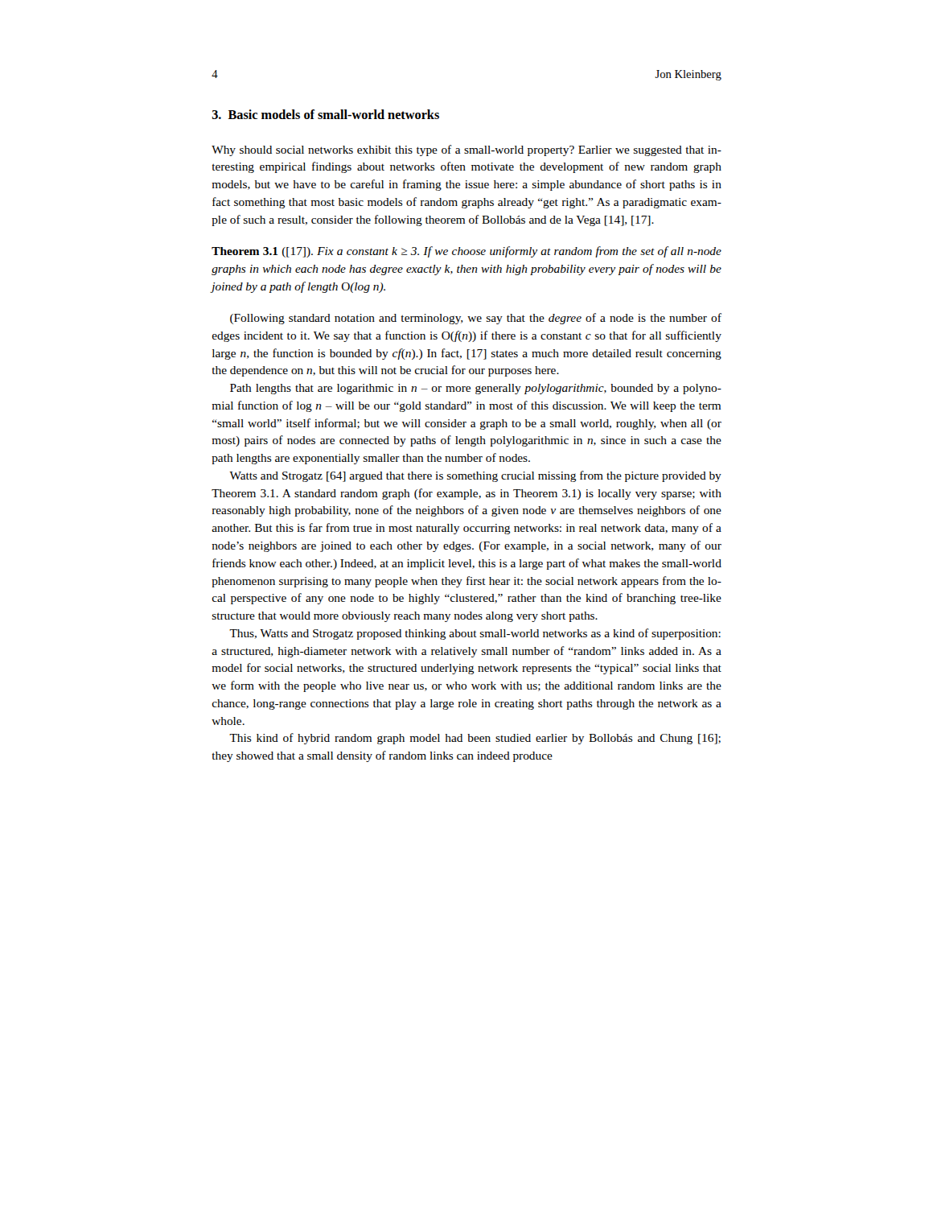4 Jon Kleinberg
3. Basic models of small-world networks
Why should social networks exhibit this type of a small-world property? Earlier we suggested that interesting empirical findings about networks often motivate the development of new random graph models, but we have to be careful in framing the issue here: a simple abundance of short paths is in fact something that most basic models of random graphs already “get right.” As a paradigmatic example of such a result, consider the following theorem of Bollobás and de la Vega [14], [17].
Theorem 3.1 ([17]). Fix a constant k ≥ 3. If we choose uniformly at random from the set of all n-node graphs in which each node has degree exactly k, then with high probability every pair of nodes will be joined by a path of length O(log n).
(Following standard notation and terminology, we say that the degree of a node is the number of edges incident to it. We say that a function is O(f(n)) if there is a constant c so that for all sufficiently large n, the function is bounded by cf(n).) In fact, [17] states a much more detailed result concerning the dependence on n, but this will not be crucial for our purposes here.
Path lengths that are logarithmic in n – or more generally polylogarithmic, bounded by a polynomial function of log n – will be our “gold standard” in most of this discussion. We will keep the term “small world” itself informal; but we will consider a graph to be a small world, roughly, when all (or most) pairs of nodes are connected by paths of length polylogarithmic in n, since in such a case the path lengths are exponentially smaller than the number of nodes.
Watts and Strogatz [64] argued that there is something crucial missing from the picture provided by Theorem 3.1. A standard random graph (for example, as in Theorem 3.1) is locally very sparse; with reasonably high probability, none of the neighbors of a given node v are themselves neighbors of one another. But this is far from true in most naturally occurring networks: in real network data, many of a node’s neighbors are joined to each other by edges. (For example, in a social network, many of our friends know each other.) Indeed, at an implicit level, this is a large part of what makes the small-world phenomenon surprising to many people when they first hear it: the social network appears from the local perspective of any one node to be highly “clustered,” rather than the kind of branching tree-like structure that would more obviously reach many nodes along very short paths.
Thus, Watts and Strogatz proposed thinking about small-world networks as a kind of superposition: a structured, high-diameter network with a relatively small number of “random” links added in. As a model for social networks, the structured underlying network represents the “typical” social links that we form with the people who live near us, or who work with us; the additional random links are the chance, long-range connections that play a large role in creating short paths through the network as a whole.
This kind of hybrid random graph model had been studied earlier by Bollobás and Chung [16]; they showed that a small density of random links can indeed produce